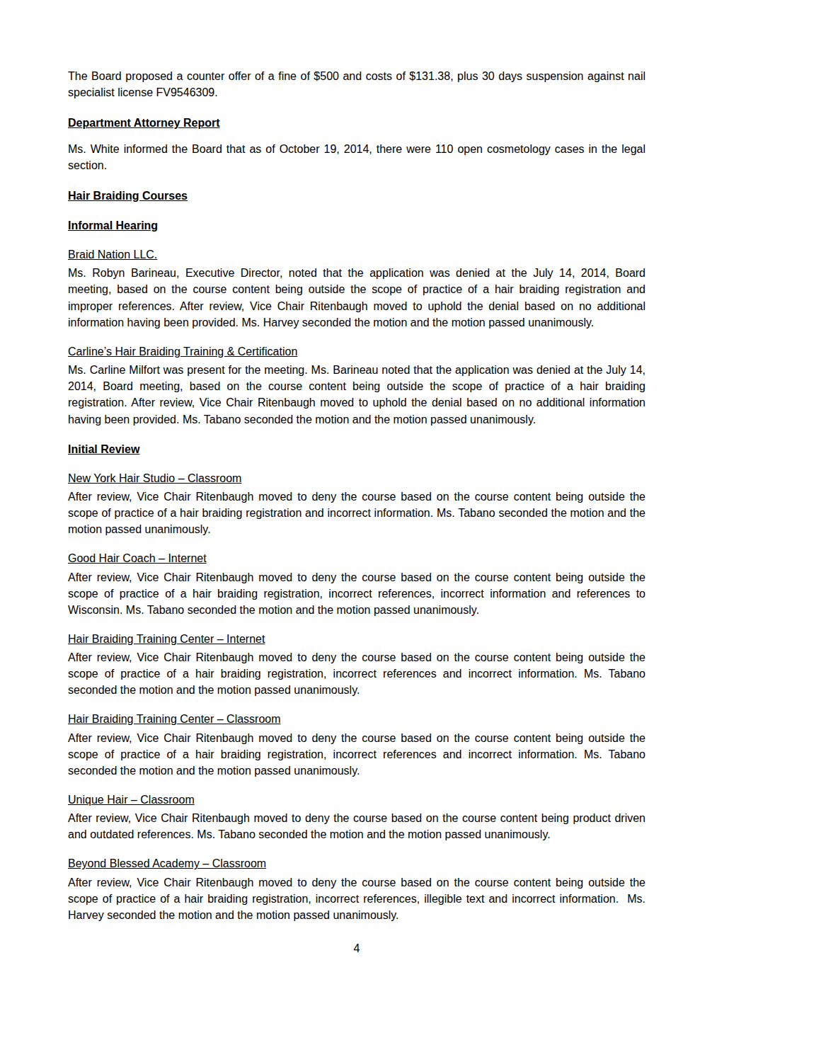The Board proposed a counter offer of a fine of $500 and costs of $131.38, plus 30 days suspension against nail specialist license FV9546309.
Department Attorney Report
Ms. White informed the Board that as of October 19, 2014, there were 110 open cosmetology cases in the legal section.
Hair Braiding Courses
Informal Hearing
Braid Nation LLC.
Ms. Robyn Barineau, Executive Director, noted that the application was denied at the July 14, 2014, Board meeting, based on the course content being outside the scope of practice of a hair braiding registration and improper references. After review, Vice Chair Ritenbaugh moved to uphold the denial based on no additional information having been provided. Ms. Harvey seconded the motion and the motion passed unanimously.
Carline’s Hair Braiding Training & Certification
Ms. Carline Milfort was present for the meeting. Ms. Barineau noted that the application was denied at the July 14, 2014, Board meeting, based on the course content being outside the scope of practice of a hair braiding registration. After review, Vice Chair Ritenbaugh moved to uphold the denial based on no additional information having been provided. Ms. Tabano seconded the motion and the motion passed unanimously.
Initial Review
New York Hair Studio – Classroom
After review, Vice Chair Ritenbaugh moved to deny the course based on the course content being outside the scope of practice of a hair braiding registration and incorrect information. Ms. Tabano seconded the motion and the motion passed unanimously.
Good Hair Coach – Internet
After review, Vice Chair Ritenbaugh moved to deny the course based on the course content being outside the scope of practice of a hair braiding registration, incorrect references, incorrect information and references to Wisconsin. Ms. Tabano seconded the motion and the motion passed unanimously.
Hair Braiding Training Center – Internet
After review, Vice Chair Ritenbaugh moved to deny the course based on the course content being outside the scope of practice of a hair braiding registration, incorrect references and incorrect information. Ms. Tabano seconded the motion and the motion passed unanimously.
Hair Braiding Training Center – Classroom
After review, Vice Chair Ritenbaugh moved to deny the course based on the course content being outside the scope of practice of a hair braiding registration, incorrect references and incorrect information. Ms. Tabano seconded the motion and the motion passed unanimously.
Unique Hair – Classroom
After review, Vice Chair Ritenbaugh moved to deny the course based on the course content being product driven and outdated references. Ms. Tabano seconded the motion and the motion passed unanimously.
Beyond Blessed Academy – Classroom
After review, Vice Chair Ritenbaugh moved to deny the course based on the course content being outside the scope of practice of a hair braiding registration, incorrect references, illegible text and incorrect information. Ms. Harvey seconded the motion and the motion passed unanimously.
4